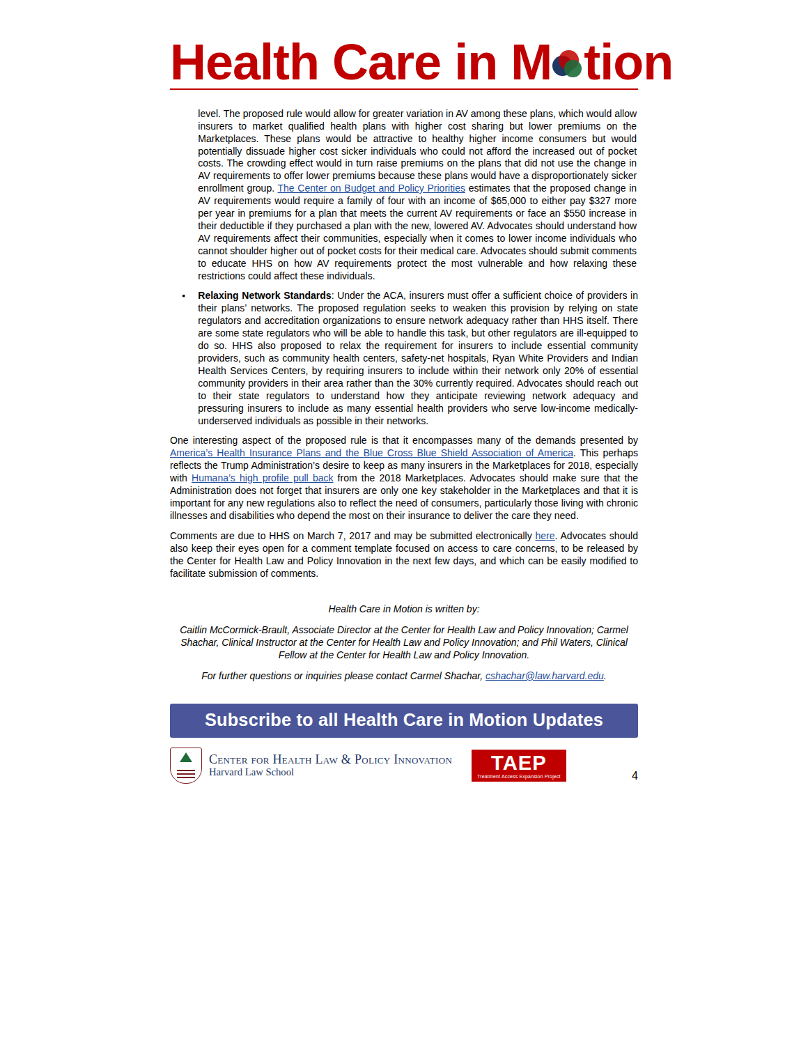Health Care in M tion
level. The proposed rule would allow for greater variation in AV among these plans, which would allow insurers to market qualified health plans with higher cost sharing but lower premiums on the Marketplaces. These plans would be attractive to healthy higher income consumers but would potentially dissuade higher cost sicker individuals who could not afford the increased out of pocket costs. The crowding effect would in turn raise premiums on the plans that did not use the change in AV requirements to offer lower premiums because these plans would have a disproportionately sicker enrollment group. The Center on Budget and Policy Priorities estimates that the proposed change in AV requirements would require a family of four with an income of $65,000 to either pay $327 more per year in premiums for a plan that meets the current AV requirements or face an $550 increase in their deductible if they purchased a plan with the new, lowered AV. Advocates should understand how AV requirements affect their communities, especially when it comes to lower income individuals who cannot shoulder higher out of pocket costs for their medical care. Advocates should submit comments to educate HHS on how AV requirements protect the most vulnerable and how relaxing these restrictions could affect these individuals.
Relaxing Network Standards: Under the ACA, insurers must offer a sufficient choice of providers in their plans’ networks. The proposed regulation seeks to weaken this provision by relying on state regulators and accreditation organizations to ensure network adequacy rather than HHS itself. There are some state regulators who will be able to handle this task, but other regulators are ill-equipped to do so. HHS also proposed to relax the requirement for insurers to include essential community providers, such as community health centers, safety-net hospitals, Ryan White Providers and Indian Health Services Centers, by requiring insurers to include within their network only 20% of essential community providers in their area rather than the 30% currently required. Advocates should reach out to their state regulators to understand how they anticipate reviewing network adequacy and pressuring insurers to include as many essential health providers who serve low-income medically-underserved individuals as possible in their networks.
One interesting aspect of the proposed rule is that it encompasses many of the demands presented by America’s Health Insurance Plans and the Blue Cross Blue Shield Association of America. This perhaps reflects the Trump Administration’s desire to keep as many insurers in the Marketplaces for 2018, especially with Humana’s high profile pull back from the 2018 Marketplaces. Advocates should make sure that the Administration does not forget that insurers are only one key stakeholder in the Marketplaces and that it is important for any new regulations also to reflect the need of consumers, particularly those living with chronic illnesses and disabilities who depend the most on their insurance to deliver the care they need.
Comments are due to HHS on March 7, 2017 and may be submitted electronically here. Advocates should also keep their eyes open for a comment template focused on access to care concerns, to be released by the Center for Health Law and Policy Innovation in the next few days, and which can be easily modified to facilitate submission of comments.
Health Care in Motion is written by:
Caitlin McCormick-Brault, Associate Director at the Center for Health Law and Policy Innovation; Carmel Shachar, Clinical Instructor at the Center for Health Law and Policy Innovation; and Phil Waters, Clinical Fellow at the Center for Health Law and Policy Innovation.
For further questions or inquiries please contact Carmel Shachar, cshachar@law.harvard.edu.
Subscribe to all Health Care in Motion Updates
Center for Health Law & Policy Innovation
Harvard Law School
TAEP Treatment Access Expansion Project
4